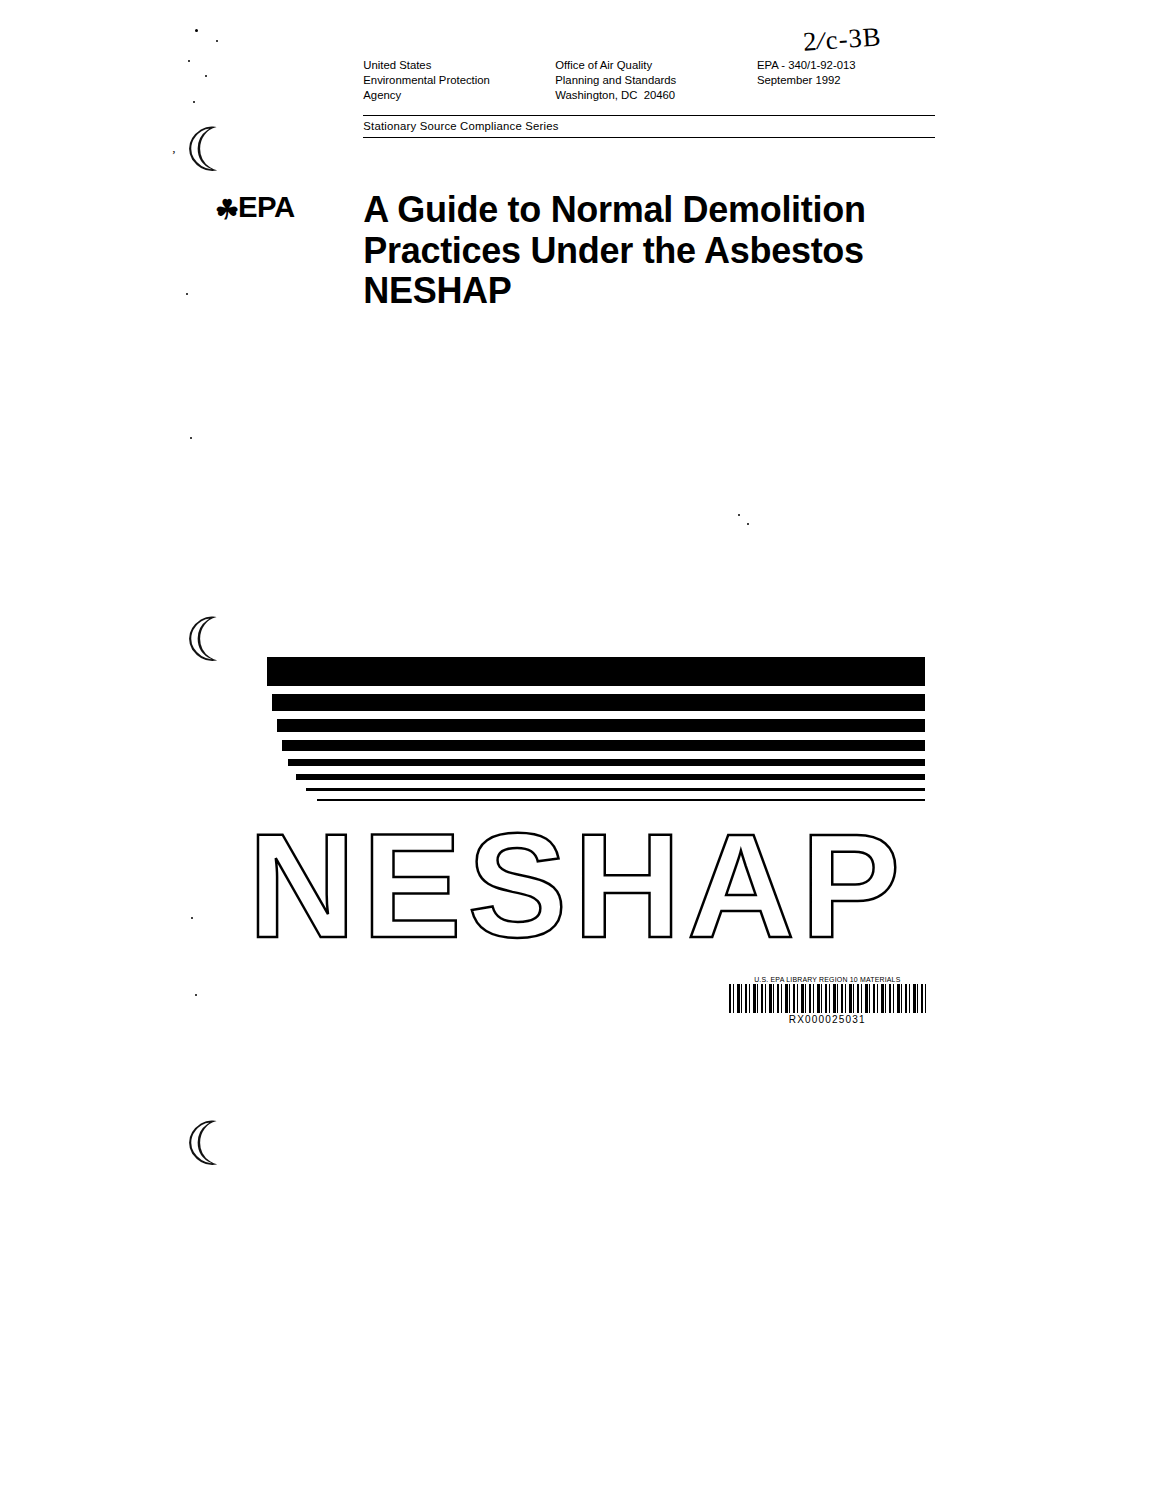2/c-3 B
☾,
☾
☾
United States
Environmental Protection
Agency
Office of Air Quality
Planning and Standards
Washington, DC 20460
EPA - 340/1-92-013
September 1992
Stationary Source Compliance Series
☘EPA
A Guide to Normal Demolition
Practices Under the Asbestos
NESHAP
NESHAP
U.S. EPA LIBRARY REGION 10 MATERIALS
RX000025031